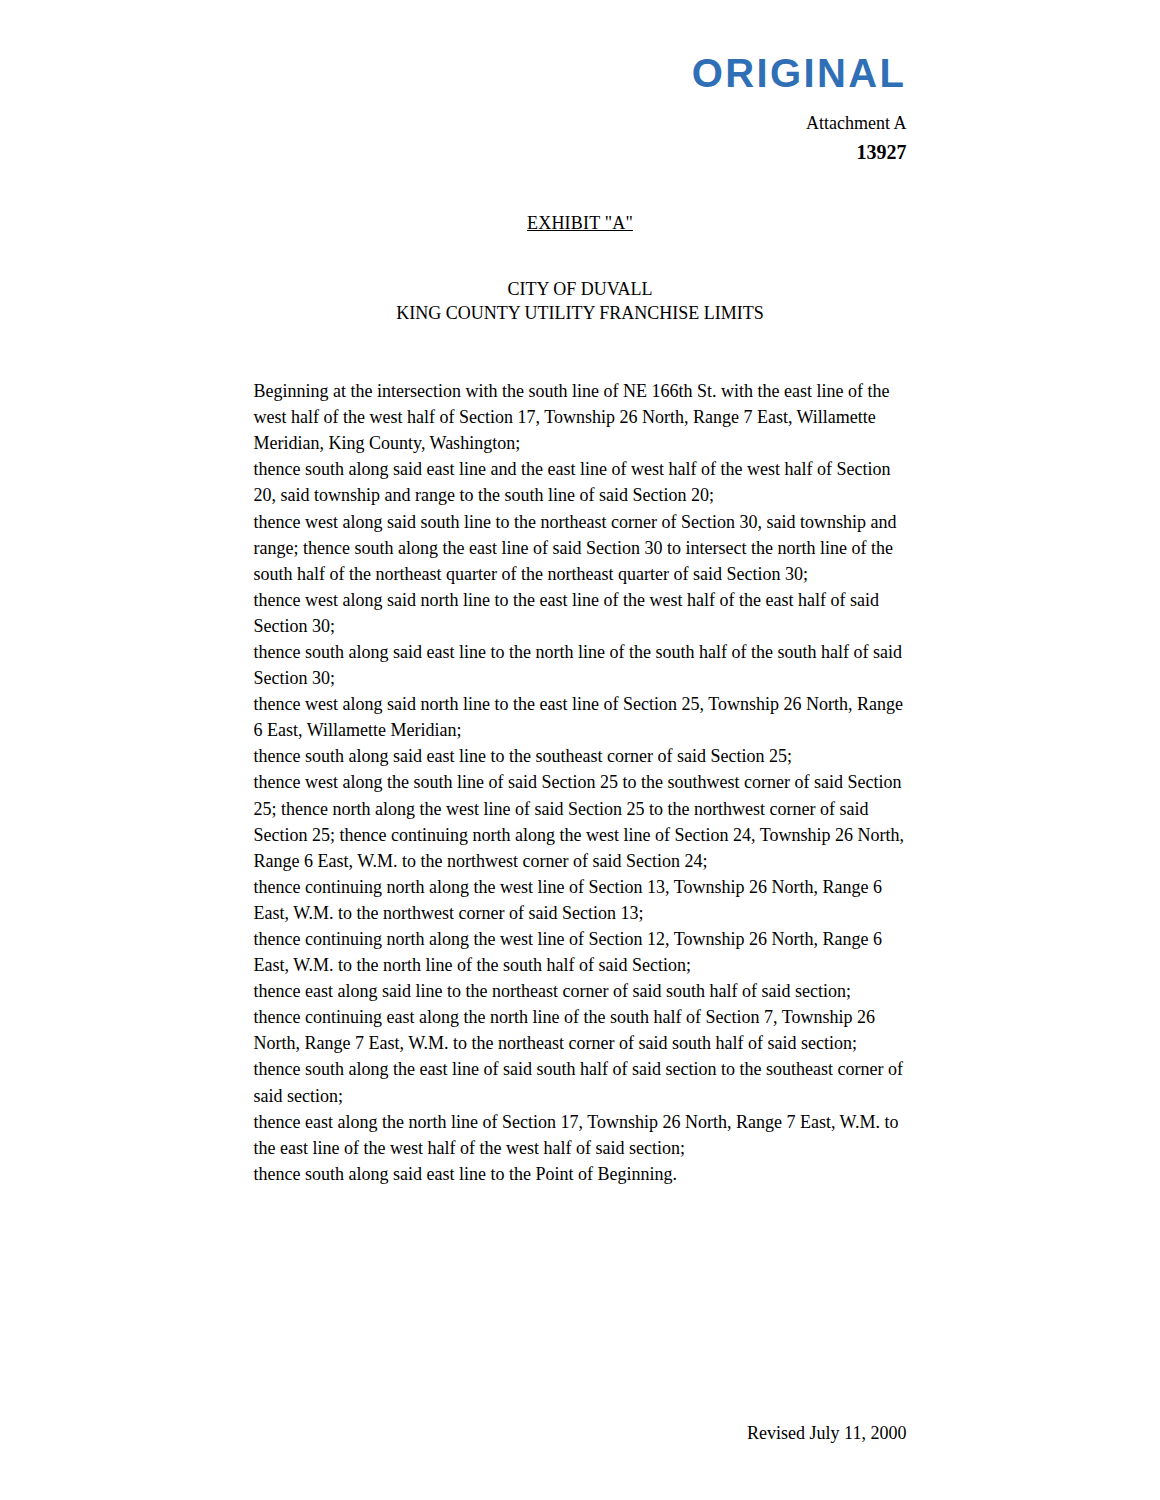ORIGINAL
Attachment A 13927
EXHIBIT "A"
CITY OF DUVALL
KING COUNTY UTILITY FRANCHISE LIMITS
Beginning at the intersection with the south line of NE 166th St. with the east line of the west half of the west half of Section 17, Township 26 North, Range 7 East, Willamette Meridian, King County, Washington;
thence south along said east line and the east line of west half of the west half of Section 20, said township and range to the south line of said Section 20;
thence west along said south line to the northeast corner of Section 30, said township and range; thence south along the east line of said Section 30 to intersect the north line of the south half of the northeast quarter of the northeast quarter of said Section 30;
thence west along said north line to the east line of the west half of the east half of said Section 30;
thence south along said east line to the north line of the south half of the south half of said Section 30;
thence west along said north line to the east line of Section 25, Township 26 North, Range 6 East, Willamette Meridian;
thence south along said east line to the southeast corner of said Section 25;
thence west along the south line of said Section 25 to the southwest corner of said Section 25; thence north along the west line of said Section 25 to the northwest corner of said Section 25; thence continuing north along the west line of Section 24, Township 26 North, Range 6 East, W.M. to the northwest corner of said Section 24;
thence continuing north along the west line of Section 13, Township 26 North, Range 6 East, W.M. to the northwest corner of said Section 13;
thence continuing north along the west line of Section 12, Township 26 North, Range 6 East, W.M. to the north line of the south half of said Section;
thence east along said line to the northeast corner of said south half of said section;
thence continuing east along the north line of the south half of Section 7, Township 26 North, Range 7 East, W.M. to the northeast corner of said south half of said section;
thence south along the east line of said south half of said section to the southeast corner of said section;
thence east along the north line of Section 17, Township 26 North, Range 7 East, W.M. to the east line of the west half of the west half of said section;
thence south along said east line to the Point of Beginning.
Revised July 11, 2000